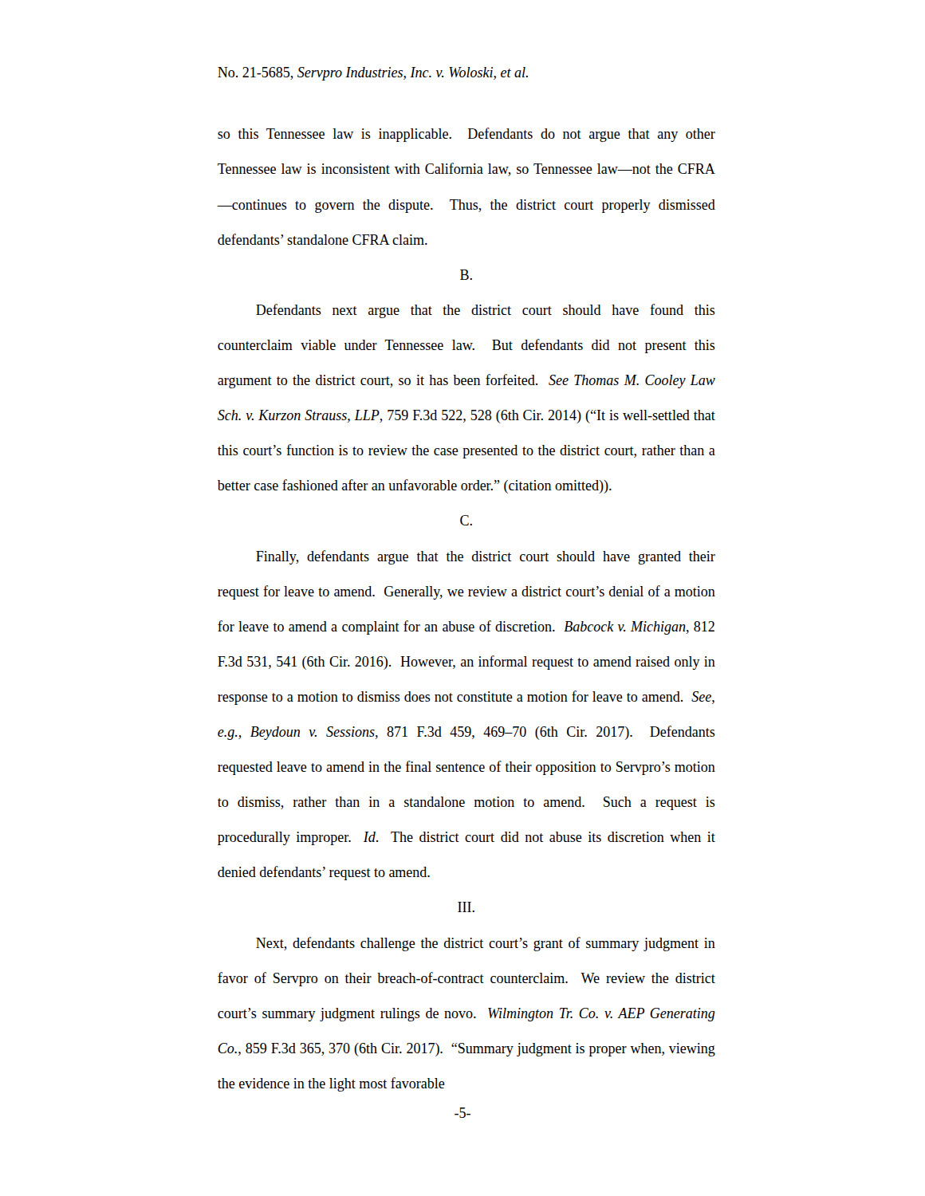No. 21-5685, Servpro Industries, Inc. v. Woloski, et al.
so this Tennessee law is inapplicable. Defendants do not argue that any other Tennessee law is inconsistent with California law, so Tennessee law—not the CFRA—continues to govern the dispute. Thus, the district court properly dismissed defendants’ standalone CFRA claim.
B.
Defendants next argue that the district court should have found this counterclaim viable under Tennessee law. But defendants did not present this argument to the district court, so it has been forfeited. See Thomas M. Cooley Law Sch. v. Kurzon Strauss, LLP, 759 F.3d 522, 528 (6th Cir. 2014) (“It is well-settled that this court’s function is to review the case presented to the district court, rather than a better case fashioned after an unfavorable order.” (citation omitted)).
C.
Finally, defendants argue that the district court should have granted their request for leave to amend. Generally, we review a district court’s denial of a motion for leave to amend a complaint for an abuse of discretion. Babcock v. Michigan, 812 F.3d 531, 541 (6th Cir. 2016). However, an informal request to amend raised only in response to a motion to dismiss does not constitute a motion for leave to amend. See, e.g., Beydoun v. Sessions, 871 F.3d 459, 469–70 (6th Cir. 2017). Defendants requested leave to amend in the final sentence of their opposition to Servpro’s motion to dismiss, rather than in a standalone motion to amend. Such a request is procedurally improper. Id. The district court did not abuse its discretion when it denied defendants’ request to amend.
III.
Next, defendants challenge the district court’s grant of summary judgment in favor of Servpro on their breach-of-contract counterclaim. We review the district court’s summary judgment rulings de novo. Wilmington Tr. Co. v. AEP Generating Co., 859 F.3d 365, 370 (6th Cir. 2017). “Summary judgment is proper when, viewing the evidence in the light most favorable
-5-